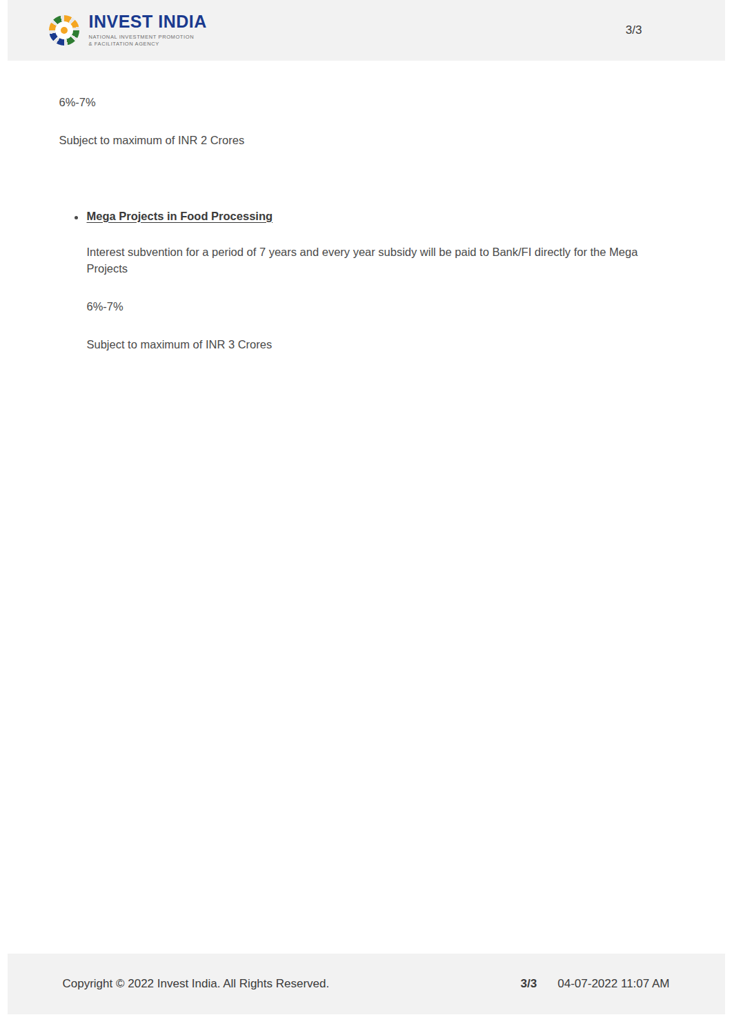INVEST INDIA
National Investment Promotion
& Facilitation Agency
3/3
6%-7%
Subject to maximum of INR 2 Crores
Mega Projects in Food Processing
Interest subvention for a period of 7 years and every year subsidy will be paid to Bank/FI directly for the Mega Projects
6%-7%
Subject to maximum of INR 3 Crores
Copyright © 2022 Invest India. All Rights Reserved.
3/3 04-07-2022 11:07 AM